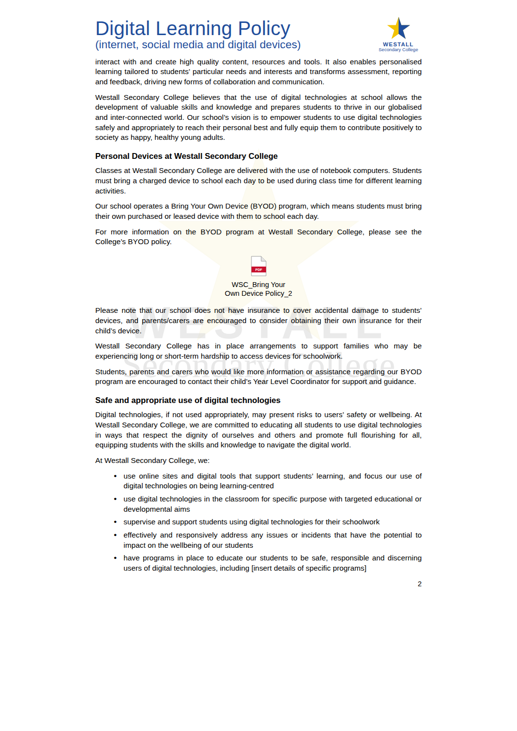WESTALL
Secondary College
WESTALL Secondary College
Digital Learning Policy
(internet, social media and digital devices)
interact with and create high quality content, resources and tools. It also enables personalised learning tailored to students’ particular needs and interests and transforms assessment, reporting and feedback, driving new forms of collaboration and communication.
Westall Secondary College believes that the use of digital technologies at school allows the development of valuable skills and knowledge and prepares students to thrive in our globalised and inter-connected world. Our school’s vision is to empower students to use digital technologies safely and appropriately to reach their personal best and fully equip them to contribute positively to society as happy, healthy young adults.
Personal Devices at Westall Secondary College
Classes at Westall Secondary College are delivered with the use of notebook computers. Students must bring a charged device to school each day to be used during class time for different learning activities.
Our school operates a Bring Your Own Device (BYOD) program, which means students must bring their own purchased or leased device with them to school each day.
For more information on the BYOD program at Westall Secondary College, please see the College’s BYOD policy.
PDF
WSC_Bring Your
Own Device Policy_2
Please note that our school does not have insurance to cover accidental damage to students’ devices, and parents/carers are encouraged to consider obtaining their own insurance for their child’s device.
Westall Secondary College has in place arrangements to support families who may be experiencing long or short-term hardship to access devices for schoolwork.
Students, parents and carers who would like more information or assistance regarding our BYOD program are encouraged to contact their child’s Year Level Coordinator for support and guidance.
Safe and appropriate use of digital technologies
Digital technologies, if not used appropriately, may present risks to users’ safety or wellbeing. At Westall Secondary College, we are committed to educating all students to use digital technologies in ways that respect the dignity of ourselves and others and promote full flourishing for all, equipping students with the skills and knowledge to navigate the digital world.
At Westall Secondary College, we:
use online sites and digital tools that support students’ learning, and focus our use of digital technologies on being learning-centred
use digital technologies in the classroom for specific purpose with targeted educational or developmental aims
supervise and support students using digital technologies for their schoolwork
effectively and responsively address any issues or incidents that have the potential to impact on the wellbeing of our students
have programs in place to educate our students to be safe, responsible and discerning users of digital technologies, including [insert details of specific programs]
2